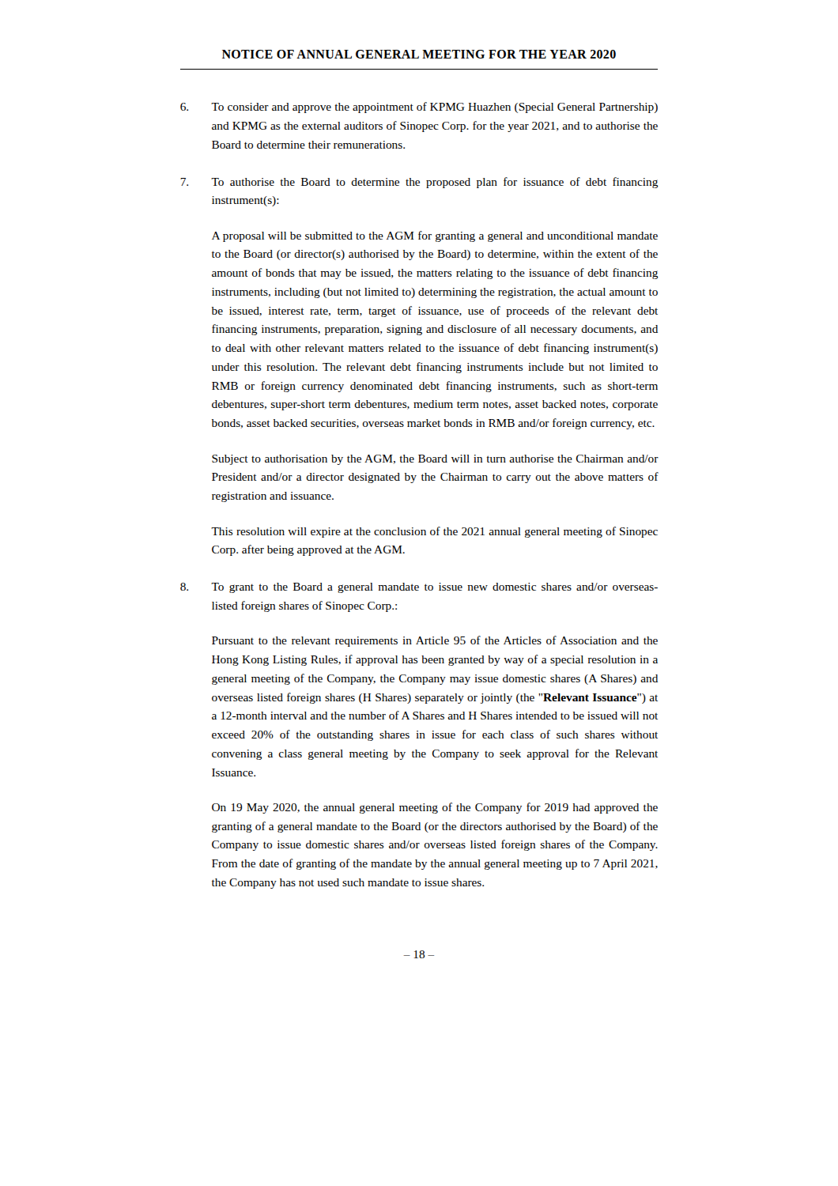NOTICE OF ANNUAL GENERAL MEETING FOR THE YEAR 2020
6.
To consider and approve the appointment of KPMG Huazhen (Special General Partnership) and KPMG as the external auditors of Sinopec Corp. for the year 2021, and to authorise the Board to determine their remunerations.
7.
To authorise the Board to determine the proposed plan for issuance of debt financing instrument(s):
A proposal will be submitted to the AGM for granting a general and unconditional mandate to the Board (or director(s) authorised by the Board) to determine, within the extent of the amount of bonds that may be issued, the matters relating to the issuance of debt financing instruments, including (but not limited to) determining the registration, the actual amount to be issued, interest rate, term, target of issuance, use of proceeds of the relevant debt financing instruments, preparation, signing and disclosure of all necessary documents, and to deal with other relevant matters related to the issuance of debt financing instrument(s) under this resolution. The relevant debt financing instruments include but not limited to RMB or foreign currency denominated debt financing instruments, such as short-term debentures, super-short term debentures, medium term notes, asset backed notes, corporate bonds, asset backed securities, overseas market bonds in RMB and/or foreign currency, etc.
Subject to authorisation by the AGM, the Board will in turn authorise the Chairman and/or President and/or a director designated by the Chairman to carry out the above matters of registration and issuance.
This resolution will expire at the conclusion of the 2021 annual general meeting of Sinopec Corp. after being approved at the AGM.
8.
To grant to the Board a general mandate to issue new domestic shares and/or overseas-listed foreign shares of Sinopec Corp.:
Pursuant to the relevant requirements in Article 95 of the Articles of Association and the Hong Kong Listing Rules, if approval has been granted by way of a special resolution in a general meeting of the Company, the Company may issue domestic shares (A Shares) and overseas listed foreign shares (H Shares) separately or jointly (the "Relevant Issuance") at a 12-month interval and the number of A Shares and H Shares intended to be issued will not exceed 20% of the outstanding shares in issue for each class of such shares without convening a class general meeting by the Company to seek approval for the Relevant Issuance.
On 19 May 2020, the annual general meeting of the Company for 2019 had approved the granting of a general mandate to the Board (or the directors authorised by the Board) of the Company to issue domestic shares and/or overseas listed foreign shares of the Company. From the date of granting of the mandate by the annual general meeting up to 7 April 2021, the Company has not used such mandate to issue shares.
– 18 –